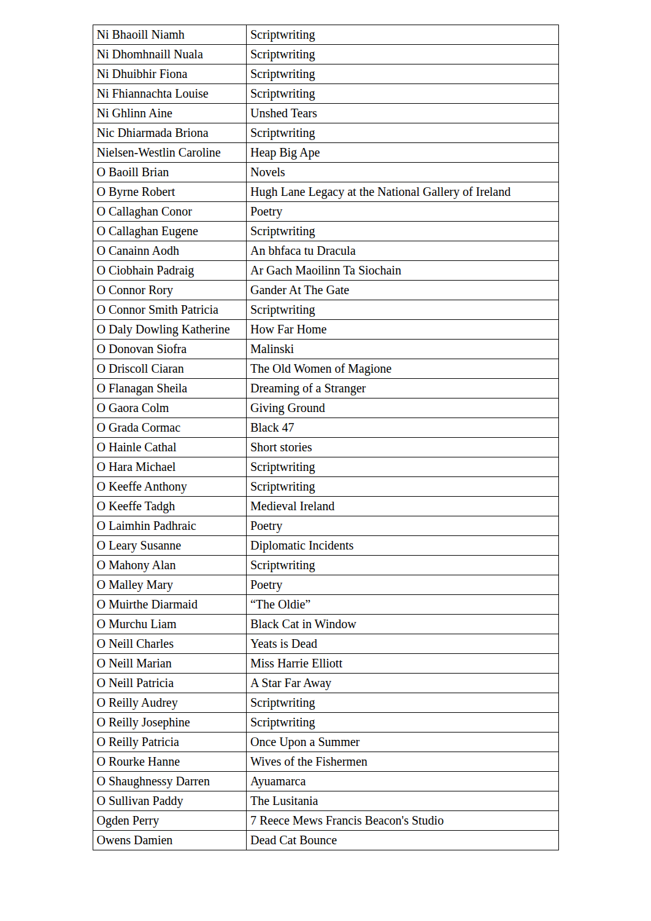| Ni Bhaoill Niamh | Scriptwriting |
| Ni Dhomhnaill Nuala | Scriptwriting |
| Ni Dhuibhir Fiona | Scriptwriting |
| Ni Fhiannachta Louise | Scriptwriting |
| Ni Ghlinn Aine | Unshed Tears |
| Nic Dhiarmada Briona | Scriptwriting |
| Nielsen-Westlin Caroline | Heap Big Ape |
| O Baoill Brian | Novels |
| O Byrne Robert | Hugh Lane Legacy at the National Gallery of Ireland |
| O Callaghan Conor | Poetry |
| O Callaghan Eugene | Scriptwriting |
| O Canainn Aodh | An bhfaca tu Dracula |
| O Ciobhain Padraig | Ar Gach Maoilinn Ta Siochain |
| O Connor Rory | Gander At The Gate |
| O Connor Smith Patricia | Scriptwriting |
| O Daly Dowling Katherine | How Far Home |
| O Donovan Siofra | Malinski |
| O Driscoll Ciaran | The Old Women of Magione |
| O Flanagan Sheila | Dreaming of a Stranger |
| O Gaora Colm | Giving Ground |
| O Grada Cormac | Black 47 |
| O Hainle Cathal | Short stories |
| O Hara Michael | Scriptwriting |
| O Keeffe Anthony | Scriptwriting |
| O Keeffe Tadgh | Medieval Ireland |
| O Laimhin Padhraic | Poetry |
| O Leary Susanne | Diplomatic Incidents |
| O Mahony Alan | Scriptwriting |
| O Malley Mary | Poetry |
| O Muirthe Diarmaid | “The Oldie” |
| O Murchu Liam | Black Cat in Window |
| O Neill Charles | Yeats is Dead |
| O Neill Marian | Miss Harrie Elliott |
| O Neill Patricia | A Star Far Away |
| O Reilly Audrey | Scriptwriting |
| O Reilly Josephine | Scriptwriting |
| O Reilly Patricia | Once Upon a Summer |
| O Rourke Hanne | Wives of the Fishermen |
| O Shaughnessy Darren | Ayuamarca |
| O Sullivan Paddy | The Lusitania |
| Ogden Perry | 7 Reece Mews Francis Beacon's Studio |
| Owens Damien | Dead Cat Bounce |